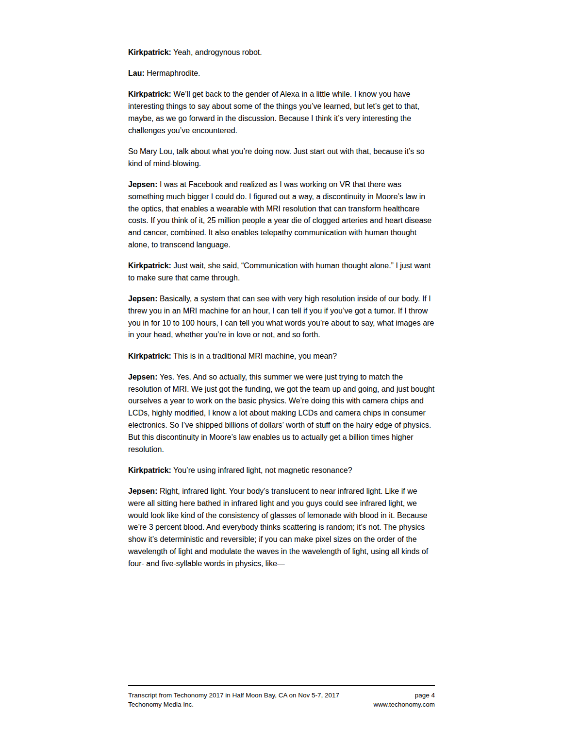Kirkpatrick: Yeah, androgynous robot.
Lau: Hermaphrodite.
Kirkpatrick: We’ll get back to the gender of Alexa in a little while. I know you have interesting things to say about some of the things you’ve learned, but let’s get to that, maybe, as we go forward in the discussion. Because I think it’s very interesting the challenges you’ve encountered.
So Mary Lou, talk about what you’re doing now. Just start out with that, because it’s so kind of mind-blowing.
Jepsen: I was at Facebook and realized as I was working on VR that there was something much bigger I could do. I figured out a way, a discontinuity in Moore’s law in the optics, that enables a wearable with MRI resolution that can transform healthcare costs. If you think of it, 25 million people a year die of clogged arteries and heart disease and cancer, combined. It also enables telepathy communication with human thought alone, to transcend language.
Kirkpatrick: Just wait, she said, “Communication with human thought alone.” I just want to make sure that came through.
Jepsen: Basically, a system that can see with very high resolution inside of our body. If I threw you in an MRI machine for an hour, I can tell if you if you’ve got a tumor. If I throw you in for 10 to 100 hours, I can tell you what words you’re about to say, what images are in your head, whether you’re in love or not, and so forth.
Kirkpatrick: This is in a traditional MRI machine, you mean?
Jepsen: Yes. Yes. And so actually, this summer we were just trying to match the resolution of MRI. We just got the funding, we got the team up and going, and just bought ourselves a year to work on the basic physics. We’re doing this with camera chips and LCDs, highly modified, I know a lot about making LCDs and camera chips in consumer electronics. So I’ve shipped billions of dollars’ worth of stuff on the hairy edge of physics. But this discontinuity in Moore’s law enables us to actually get a billion times higher resolution.
Kirkpatrick: You’re using infrared light, not magnetic resonance?
Jepsen: Right, infrared light. Your body’s translucent to near infrared light. Like if we were all sitting here bathed in infrared light and you guys could see infrared light, we would look like kind of the consistency of glasses of lemonade with blood in it. Because we’re 3 percent blood. And everybody thinks scattering is random; it’s not. The physics show it’s deterministic and reversible; if you can make pixel sizes on the order of the wavelength of light and modulate the waves in the wavelength of light, using all kinds of four- and five-syllable words in physics, like—
Transcript from Techonomy 2017 in Half Moon Bay, CA on Nov 5-7, 2017 page 4
Techonomy Media Inc. www.techonomy.com